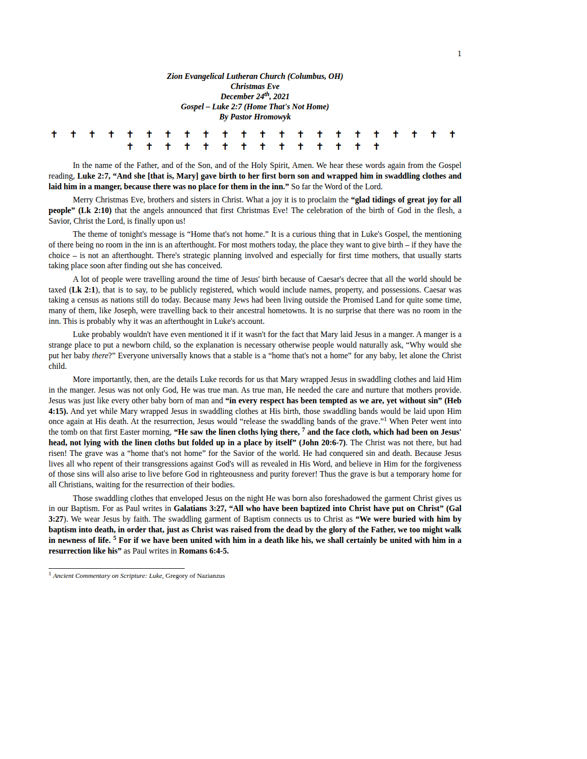1
Zion Evangelical Lutheran Church (Columbus, OH)
Christmas Eve
December 24th, 2021
Gospel – Luke 2:7 (Home That's Not Home)
By Pastor Hromowyk
✝ ✝ ✝ ✝ ✝ ✝ ✝ ✝ ✝ ✝ ✝ ✝ ✝ ✝ ✝ ✝ ✝ ✝ ✝ ✝ ✝ ✝ ✝ ✝ ✝ ✝ ✝ ✝ ✝ ✝ ✝ ✝ ✝ ✝ ✝ ✝
In the name of the Father, and of the Son, and of the Holy Spirit, Amen. We hear these words again from the Gospel reading, Luke 2:7, “And she [that is, Mary] gave birth to her first born son and wrapped him in swaddling clothes and laid him in a manger, because there was no place for them in the inn.” So far the Word of the Lord.
Merry Christmas Eve, brothers and sisters in Christ. What a joy it is to proclaim the “glad tidings of great joy for all people” (Lk 2:10) that the angels announced that first Christmas Eve! The celebration of the birth of God in the flesh, a Savior, Christ the Lord, is finally upon us!
The theme of tonight's message is “Home that's not home.” It is a curious thing that in Luke's Gospel, the mentioning of there being no room in the inn is an afterthought. For most mothers today, the place they want to give birth – if they have the choice – is not an afterthought. There's strategic planning involved and especially for first time mothers, that usually starts taking place soon after finding out she has conceived.
A lot of people were travelling around the time of Jesus' birth because of Caesar's decree that all the world should be taxed (Lk 2:1), that is to say, to be publicly registered, which would include names, property, and possessions. Caesar was taking a census as nations still do today. Because many Jews had been living outside the Promised Land for quite some time, many of them, like Joseph, were travelling back to their ancestral hometowns. It is no surprise that there was no room in the inn. This is probably why it was an afterthought in Luke's account.
Luke probably wouldn't have even mentioned it if it wasn't for the fact that Mary laid Jesus in a manger. A manger is a strange place to put a newborn child, so the explanation is necessary otherwise people would naturally ask, “Why would she put her baby there?” Everyone universally knows that a stable is a “home that's not a home” for any baby, let alone the Christ child.
More importantly, then, are the details Luke records for us that Mary wrapped Jesus in swaddling clothes and laid Him in the manger. Jesus was not only God, He was true man. As true man, He needed the care and nurture that mothers provide. Jesus was just like every other baby born of man and “in every respect has been tempted as we are, yet without sin” (Heb 4:15). And yet while Mary wrapped Jesus in swaddling clothes at His birth, those swaddling bands would be laid upon Him once again at His death. At the resurrection, Jesus would “release the swaddling bands of the grave.”1 When Peter went into the tomb on that first Easter morning, “He saw the linen cloths lying there, 7 and the face cloth, which had been on Jesus' head, not lying with the linen cloths but folded up in a place by itself” (John 20:6-7). The Christ was not there, but had risen! The grave was a “home that's not home” for the Savior of the world. He had conquered sin and death. Because Jesus lives all who repent of their transgressions against God's will as revealed in His Word, and believe in Him for the forgiveness of those sins will also arise to live before God in righteousness and purity forever! Thus the grave is but a temporary home for all Christians, waiting for the resurrection of their bodies.
Those swaddling clothes that enveloped Jesus on the night He was born also foreshadowed the garment Christ gives us in our Baptism. For as Paul writes in Galatians 3:27, “All who have been baptized into Christ have put on Christ” (Gal 3:27). We wear Jesus by faith. The swaddling garment of Baptism connects us to Christ as “We were buried with him by baptism into death, in order that, just as Christ was raised from the dead by the glory of the Father, we too might walk in newness of life. 5 For if we have been united with him in a death like his, we shall certainly be united with him in a resurrection like his” as Paul writes in Romans 6:4-5.
1 Ancient Commentary on Scripture: Luke, Gregory of Nazianzus